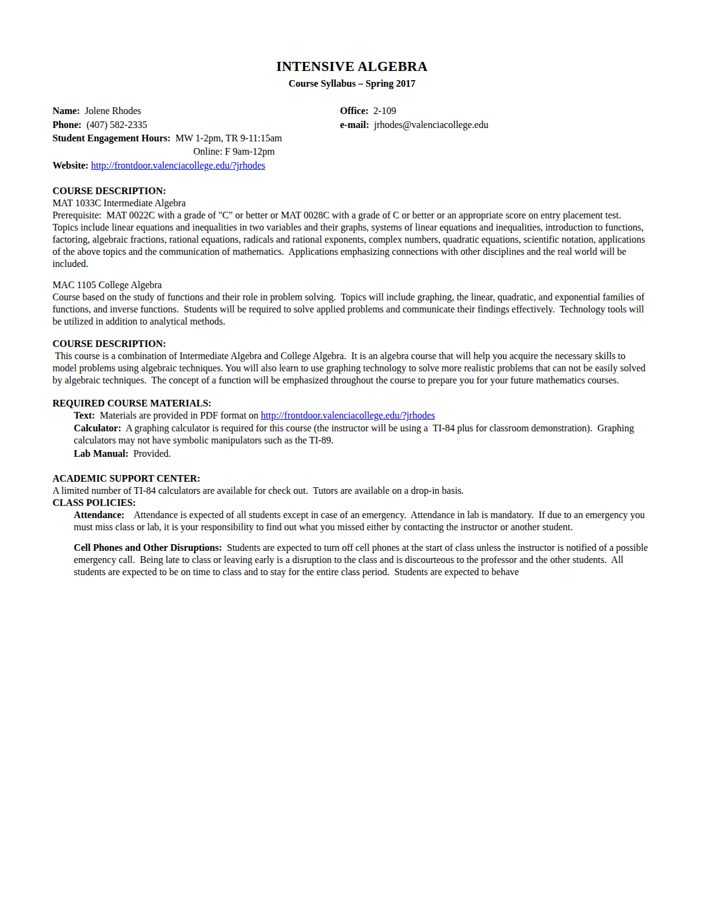INTENSIVE ALGEBRA
Course Syllabus – Spring 2017
Name: Jolene Rhodes
Office: 2-109
Phone: (407) 582-2335
e-mail: jrhodes@valenciacollege.edu
Student Engagement Hours: MW 1-2pm, TR 9-11:15am
Online: F 9am-12pm
Website: http://frontdoor.valenciacollege.edu/?jrhodes
Course Description:
MAT 1033C Intermediate Algebra
Prerequisite: MAT 0022C with a grade of "C" or better or MAT 0028C with a grade of C or better or an appropriate score on entry placement test. Topics include linear equations and inequalities in two variables and their graphs, systems of linear equations and inequalities, introduction to functions, factoring, algebraic fractions, rational equations, radicals and rational exponents, complex numbers, quadratic equations, scientific notation, applications of the above topics and the communication of mathematics. Applications emphasizing connections with other disciplines and the real world will be included.
MAC 1105 College Algebra
Course based on the study of functions and their role in problem solving. Topics will include graphing, the linear, quadratic, and exponential families of functions, and inverse functions. Students will be required to solve applied problems and communicate their findings effectively. Technology tools will be utilized in addition to analytical methods.
Course Description:
This course is a combination of Intermediate Algebra and College Algebra. It is an algebra course that will help you acquire the necessary skills to model problems using algebraic techniques. You will also learn to use graphing technology to solve more realistic problems that can not be easily solved by algebraic techniques. The concept of a function will be emphasized throughout the course to prepare you for your future mathematics courses.
Required Course Materials:
Text: Materials are provided in PDF format on http://frontdoor.valenciacollege.edu/?jrhodes
Calculator: A graphing calculator is required for this course (the instructor will be using a TI-84 plus for classroom demonstration). Graphing calculators may not have symbolic manipulators such as the TI-89.
Lab Manual: Provided.
Academic Support Center:
A limited number of TI-84 calculators are available for check out. Tutors are available on a drop-in basis.
Class Policies:
Attendance: Attendance is expected of all students except in case of an emergency. Attendance in lab is mandatory. If due to an emergency you must miss class or lab, it is your responsibility to find out what you missed either by contacting the instructor or another student.
Cell Phones and Other Disruptions: Students are expected to turn off cell phones at the start of class unless the instructor is notified of a possible emergency call. Being late to class or leaving early is a disruption to the class and is discourteous to the professor and the other students. All students are expected to be on time to class and to stay for the entire class period. Students are expected to behave